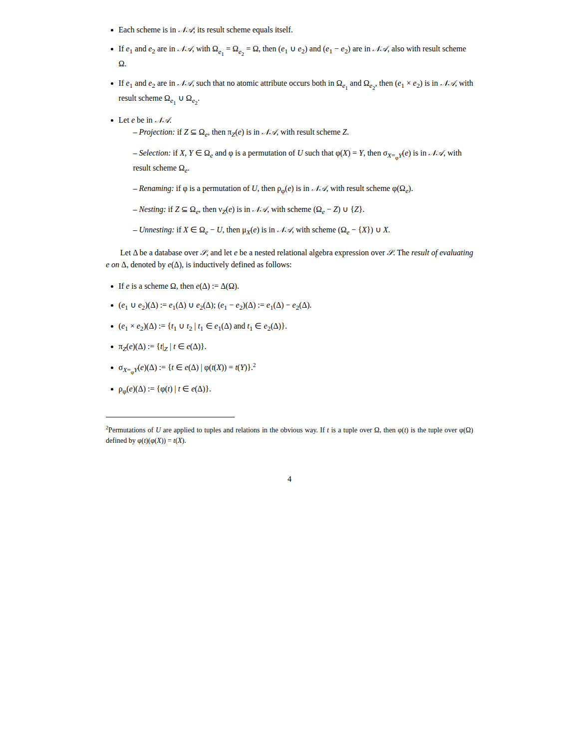Each scheme is in 𝒩𝒜; its result scheme equals itself.
If e1 and e2 are in 𝒩𝒜, with Ωe1 = Ωe2 = Ω, then (e1 ∪ e2) and (e1 − e2) are in 𝒩𝒜, also with result scheme Ω.
If e1 and e2 are in 𝒩𝒜, such that no atomic attribute occurs both in Ωe1 and Ωe2, then (e1 × e2) is in 𝒩𝒜, with result scheme Ωe1 ∪ Ωe2.
Let e be in 𝒩𝒜.
Projection: if Z ⊆ Ωe, then πZ(e) is in 𝒩𝒜, with result scheme Z.
Selection: if X, Y ∈ Ωe and φ is a permutation of U such that φ(X) = Y, then σX=φY(e) is in 𝒩𝒜, with result scheme Ωe.
Renaming: if φ is a permutation of U, then ρφ(e) is in 𝒩𝒜, with result scheme φ(Ωe).
Nesting: if Z ⊆ Ωe, then νZ(e) is in 𝒩𝒜, with scheme (Ωe − Z) ∪ {Z}.
Unnesting: if X ∈ Ωe − U, then μX(e) is in 𝒩𝒜, with scheme (Ωe − {X}) ∪ X.
Let Δ be a database over 𝒮, and let e be a nested relational algebra expression over 𝒮. The result of evaluating e on Δ, denoted by e(Δ), is inductively defined as follows:
If e is a scheme Ω, then e(Δ) := Δ(Ω).
(e1 ∪ e2)(Δ) := e1(Δ) ∪ e2(Δ); (e1 − e2)(Δ) := e1(Δ) − e2(Δ).
(e1 × e2)(Δ) := {t1 ∪ t2 | t1 ∈ e1(Δ) and t1 ∈ e2(Δ)}.
πZ(e)(Δ) := {t|Z | t ∈ e(Δ)}.
σX=φY(e)(Δ) := {t ∈ e(Δ) | φ(t(X)) = t(Y)}.2
ρφ(e)(Δ) := {φ(t) | t ∈ e(Δ)}.
2Permutations of U are applied to tuples and relations in the obvious way. If t is a tuple over Ω, then φ(t) is the tuple over φ(Ω) defined by φ(t)(φ(X)) = t(X).
4